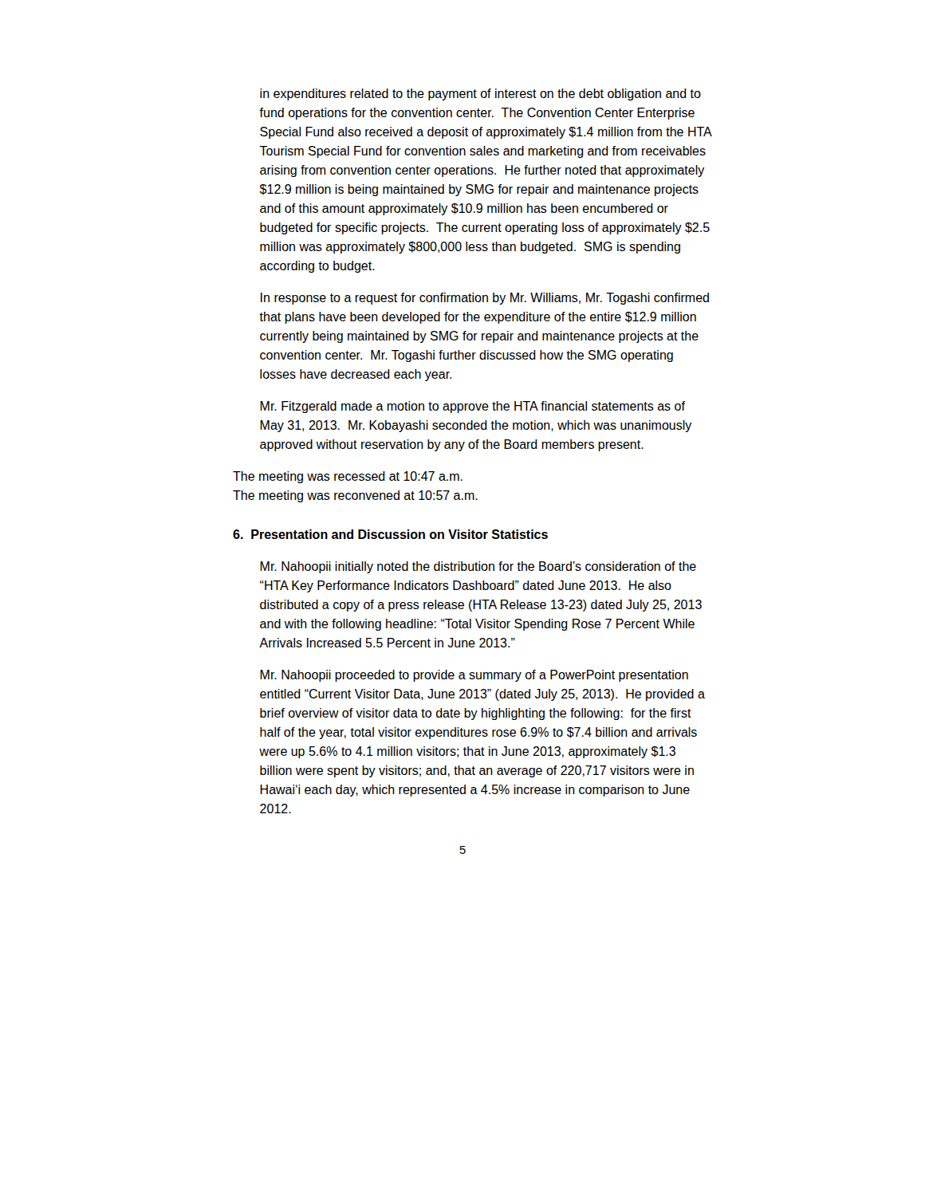in expenditures related to the payment of interest on the debt obligation and to fund operations for the convention center. The Convention Center Enterprise Special Fund also received a deposit of approximately $1.4 million from the HTA Tourism Special Fund for convention sales and marketing and from receivables arising from convention center operations. He further noted that approximately $12.9 million is being maintained by SMG for repair and maintenance projects and of this amount approximately $10.9 million has been encumbered or budgeted for specific projects. The current operating loss of approximately $2.5 million was approximately $800,000 less than budgeted. SMG is spending according to budget.
In response to a request for confirmation by Mr. Williams, Mr. Togashi confirmed that plans have been developed for the expenditure of the entire $12.9 million currently being maintained by SMG for repair and maintenance projects at the convention center. Mr. Togashi further discussed how the SMG operating losses have decreased each year.
Mr. Fitzgerald made a motion to approve the HTA financial statements as of May 31, 2013. Mr. Kobayashi seconded the motion, which was unanimously approved without reservation by any of the Board members present.
The meeting was recessed at 10:47 a.m.
The meeting was reconvened at 10:57 a.m.
6. Presentation and Discussion on Visitor Statistics
Mr. Nahoopii initially noted the distribution for the Board’s consideration of the “HTA Key Performance Indicators Dashboard” dated June 2013. He also distributed a copy of a press release (HTA Release 13-23) dated July 25, 2013 and with the following headline: “Total Visitor Spending Rose 7 Percent While Arrivals Increased 5.5 Percent in June 2013.”
Mr. Nahoopii proceeded to provide a summary of a PowerPoint presentation entitled “Current Visitor Data, June 2013” (dated July 25, 2013). He provided a brief overview of visitor data to date by highlighting the following: for the first half of the year, total visitor expenditures rose 6.9% to $7.4 billion and arrivals were up 5.6% to 4.1 million visitors; that in June 2013, approximately $1.3 billion were spent by visitors; and, that an average of 220,717 visitors were in Hawai‘i each day, which represented a 4.5% increase in comparison to June 2012.
5